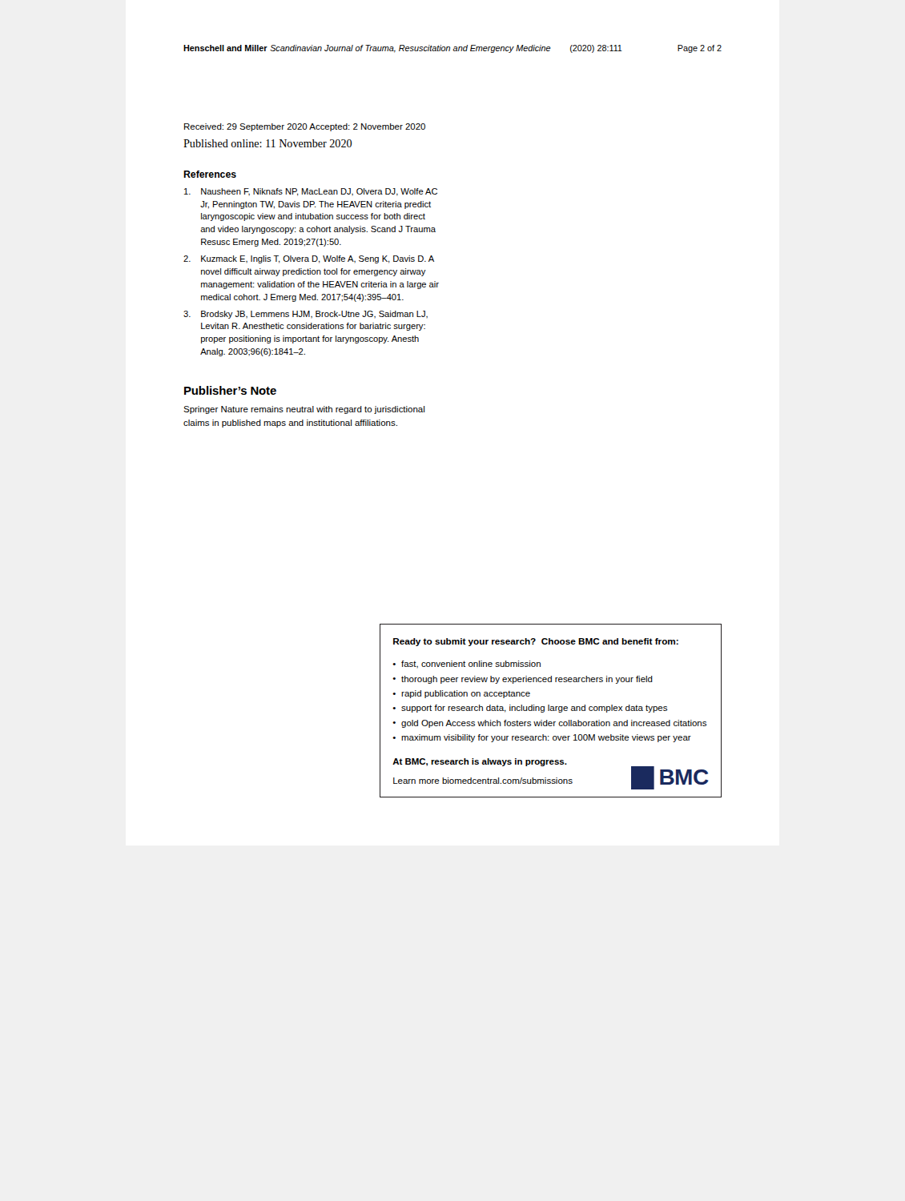Henschell and Miller Scandinavian Journal of Trauma, Resuscitation and Emergency Medicine (2020) 28:111 Page 2 of 2
Received: 29 September 2020 Accepted: 2 November 2020
Published online: 11 November 2020
References
1. Nausheen F, Niknafs NP, MacLean DJ, Olvera DJ, Wolfe AC Jr, Pennington TW, Davis DP. The HEAVEN criteria predict laryngoscopic view and intubation success for both direct and video laryngoscopy: a cohort analysis. Scand J Trauma Resusc Emerg Med. 2019;27(1):50.
2. Kuzmack E, Inglis T, Olvera D, Wolfe A, Seng K, Davis D. A novel difficult airway prediction tool for emergency airway management: validation of the HEAVEN criteria in a large air medical cohort. J Emerg Med. 2017;54(4):395–401.
3. Brodsky JB, Lemmens HJM, Brock-Utne JG, Saidman LJ, Levitan R. Anesthetic considerations for bariatric surgery: proper positioning is important for laryngoscopy. Anesth Analg. 2003;96(6):1841–2.
Publisher’s Note
Springer Nature remains neutral with regard to jurisdictional claims in published maps and institutional affiliations.
Ready to submit your research? Choose BMC and benefit from:
fast, convenient online submission
thorough peer review by experienced researchers in your field
rapid publication on acceptance
support for research data, including large and complex data types
gold Open Access which fosters wider collaboration and increased citations
maximum visibility for your research: over 100M website views per year
At BMC, research is always in progress.
Learn more biomedcentral.com/submissions
BMC